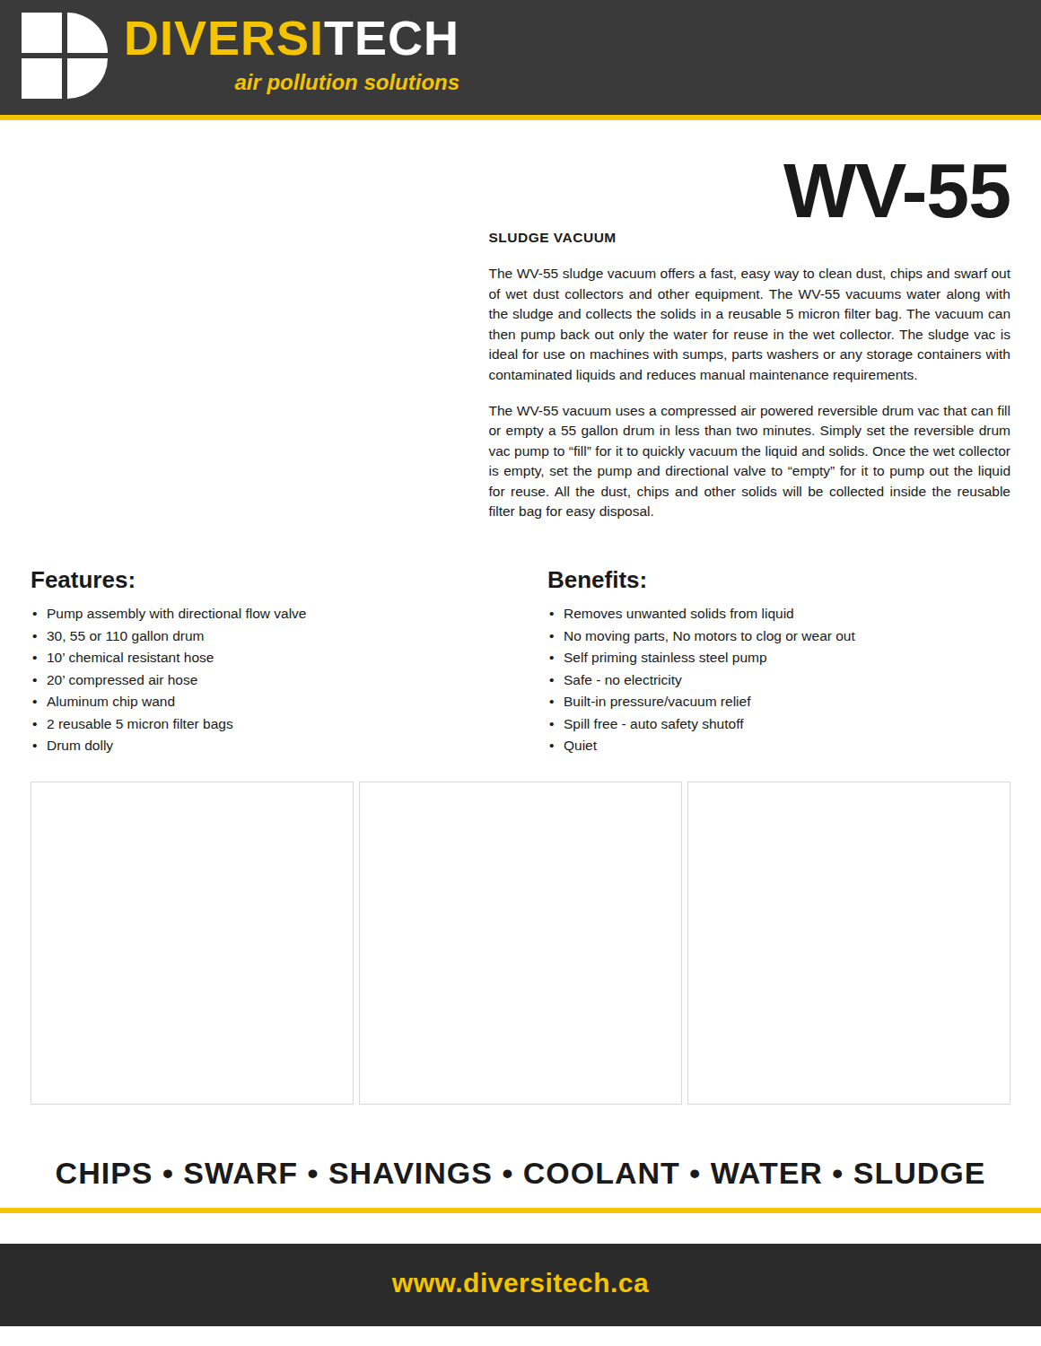DIVERSI TECH
air pollution solutions
WV-55
SLUDGE VACUUM
The WV-55 sludge vacuum offers a fast, easy way to clean dust, chips and swarf out of wet dust collectors and other equipment. The WV-55 vacuums water along with the sludge and collects the solids in a reusable 5 micron filter bag. The vacuum can then pump back out only the water for reuse in the wet collector. The sludge vac is ideal for use on machines with sumps, parts washers or any storage containers with contaminated liquids and reduces manual maintenance requirements.
The WV-55 vacuum uses a compressed air powered reversible drum vac that can fill or empty a 55 gallon drum in less than two minutes. Simply set the reversible drum vac pump to “fill” for it to quickly vacuum the liquid and solids. Once the wet collector is empty, set the pump and directional valve to “empty” for it to pump out the liquid for reuse. All the dust, chips and other solids will be collected inside the reusable filter bag for easy disposal.
Features:
Pump assembly with directional flow valve
30, 55 or 110 gallon drum
10’ chemical resistant hose
20’ compressed air hose
Aluminum chip wand
2 reusable 5 micron filter bags
Drum dolly
Benefits:
Removes unwanted solids from liquid
No moving parts, No motors to clog or wear out
Self priming stainless steel pump
Safe - no electricity
Built-in pressure/vacuum relief
Spill free - auto safety shutoff
Quiet
CHIPS • SWARF • SHAVINGS • COOLANT • WATER • SLUDGE
www.diversitech.ca